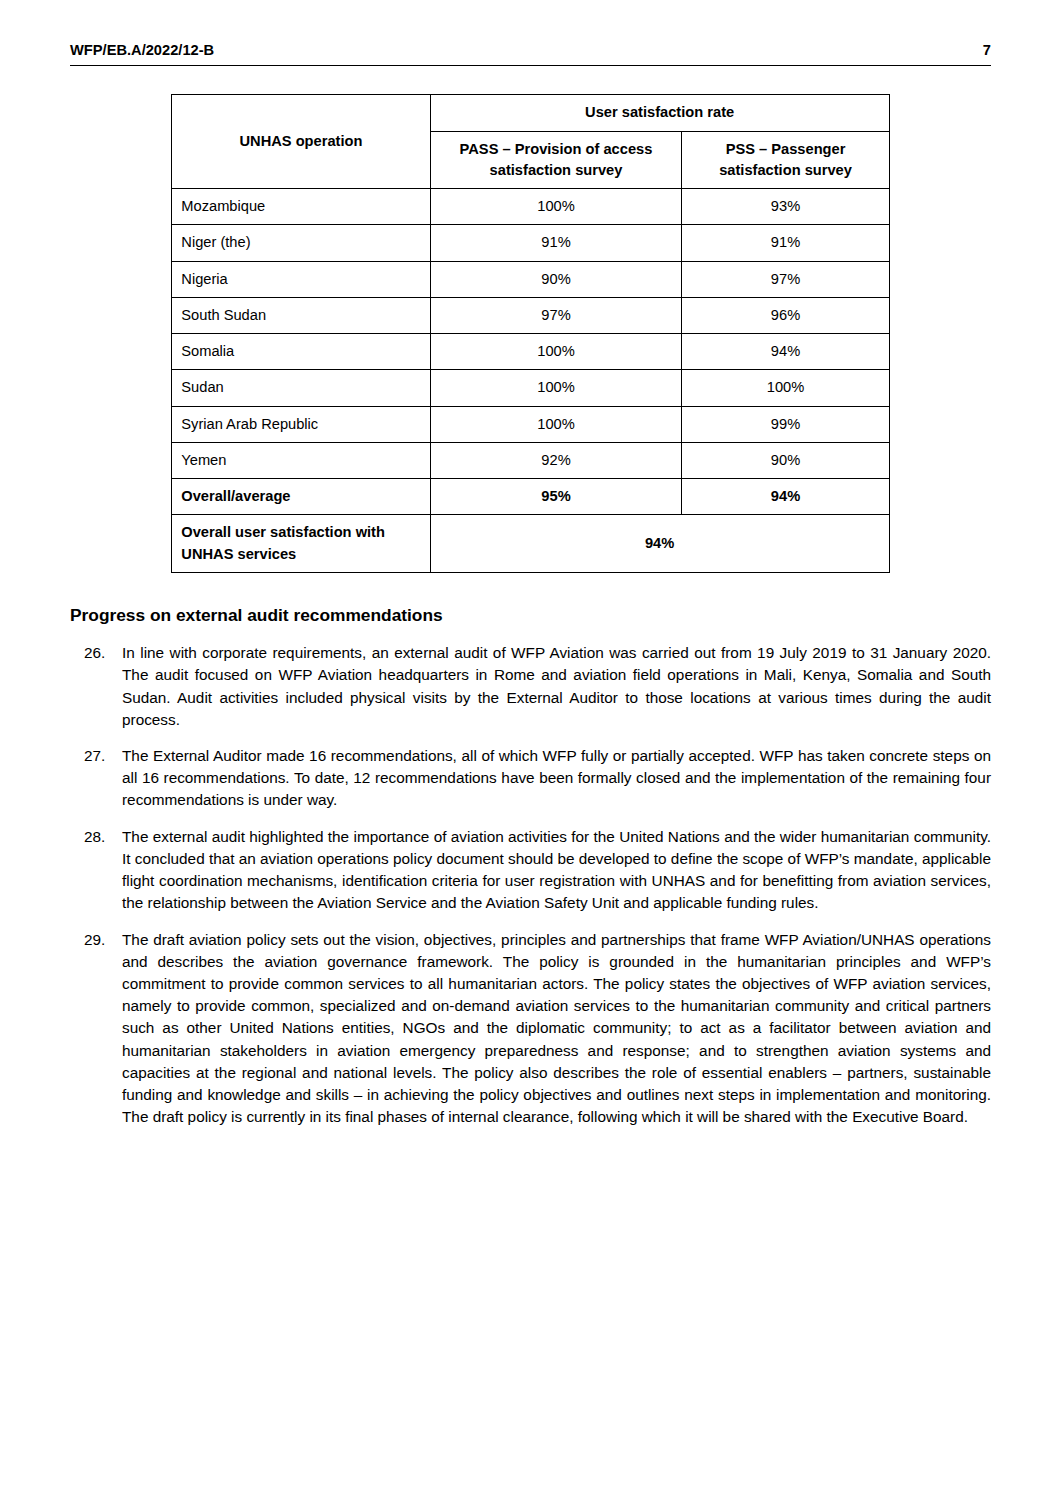WFP/EB.A/2022/12-B 7
| UNHAS operation | User satisfaction rate |
| --- | --- |
| PASS – Provision of access satisfaction survey | PSS – Passenger satisfaction survey |
| Mozambique | 100% | 93% |
| Niger (the) | 91% | 91% |
| Nigeria | 90% | 97% |
| South Sudan | 97% | 96% |
| Somalia | 100% | 94% |
| Sudan | 100% | 100% |
| Syrian Arab Republic | 100% | 99% |
| Yemen | 92% | 90% |
| Overall/average | 95% | 94% |
| Overall user satisfaction with UNHAS services | 94% |
Progress on external audit recommendations
In line with corporate requirements, an external audit of WFP Aviation was carried out from 19 July 2019 to 31 January 2020. The audit focused on WFP Aviation headquarters in Rome and aviation field operations in Mali, Kenya, Somalia and South Sudan. Audit activities included physical visits by the External Auditor to those locations at various times during the audit process.
The External Auditor made 16 recommendations, all of which WFP fully or partially accepted. WFP has taken concrete steps on all 16 recommendations. To date, 12 recommendations have been formally closed and the implementation of the remaining four recommendations is under way.
The external audit highlighted the importance of aviation activities for the United Nations and the wider humanitarian community. It concluded that an aviation operations policy document should be developed to define the scope of WFP’s mandate, applicable flight coordination mechanisms, identification criteria for user registration with UNHAS and for benefitting from aviation services, the relationship between the Aviation Service and the Aviation Safety Unit and applicable funding rules.
The draft aviation policy sets out the vision, objectives, principles and partnerships that frame WFP Aviation/UNHAS operations and describes the aviation governance framework. The policy is grounded in the humanitarian principles and WFP’s commitment to provide common services to all humanitarian actors. The policy states the objectives of WFP aviation services, namely to provide common, specialized and on-demand aviation services to the humanitarian community and critical partners such as other United Nations entities, NGOs and the diplomatic community; to act as a facilitator between aviation and humanitarian stakeholders in aviation emergency preparedness and response; and to strengthen aviation systems and capacities at the regional and national levels. The policy also describes the role of essential enablers – partners, sustainable funding and knowledge and skills – in achieving the policy objectives and outlines next steps in implementation and monitoring. The draft policy is currently in its final phases of internal clearance, following which it will be shared with the Executive Board.